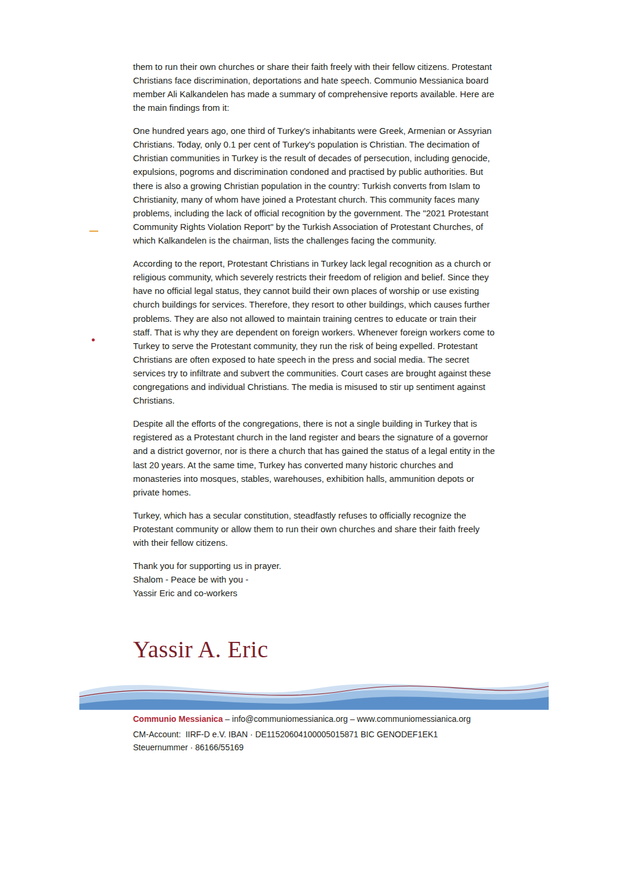them to run their own churches or share their faith freely with their fellow citizens. Protestant Christians face discrimination, deportations and hate speech. Communio Messianica board member Ali Kalkandelen has made a summary of comprehensive reports available. Here are the main findings from it:
One hundred years ago, one third of Turkey's inhabitants were Greek, Armenian or Assyrian Christians. Today, only 0.1 per cent of Turkey's population is Christian. The decimation of Christian communities in Turkey is the result of decades of persecution, including genocide, expulsions, pogroms and discrimination condoned and practised by public authorities. But there is also a growing Christian population in the country: Turkish converts from Islam to Christianity, many of whom have joined a Protestant church. This community faces many problems, including the lack of official recognition by the government. The "2021 Protestant Community Rights Violation Report" by the Turkish Association of Protestant Churches, of which Kalkandelen is the chairman, lists the challenges facing the community.
According to the report, Protestant Christians in Turkey lack legal recognition as a church or religious community, which severely restricts their freedom of religion and belief. Since they have no official legal status, they cannot build their own places of worship or use existing church buildings for services. Therefore, they resort to other buildings, which causes further problems. They are also not allowed to maintain training centres to educate or train their staff. That is why they are dependent on foreign workers. Whenever foreign workers come to Turkey to serve the Protestant community, they run the risk of being expelled. Protestant Christians are often exposed to hate speech in the press and social media. The secret services try to infiltrate and subvert the communities. Court cases are brought against these congregations and individual Christians. The media is misused to stir up sentiment against Christians.
Despite all the efforts of the congregations, there is not a single building in Turkey that is registered as a Protestant church in the land register and bears the signature of a governor and a district governor, nor is there a church that has gained the status of a legal entity in the last 20 years. At the same time, Turkey has converted many historic churches and monasteries into mosques, stables, warehouses, exhibition halls, ammunition depots or private homes.
Turkey, which has a secular constitution, steadfastly refuses to officially recognize the Protestant community or allow them to run their own churches and share their faith freely with their fellow citizens.
Thank you for supporting us in prayer.
Shalom - Peace be with you -
Yassir Eric and co-workers
Yassir A. Eric
Communio Messianica – info@communiomessianica.org – www.communiomessianica.org
CM-Account: IIRF-D e.V. IBAN · DE11520604100005015871 BIC GENODEF1EK1 Steuernummer · 86166/55169